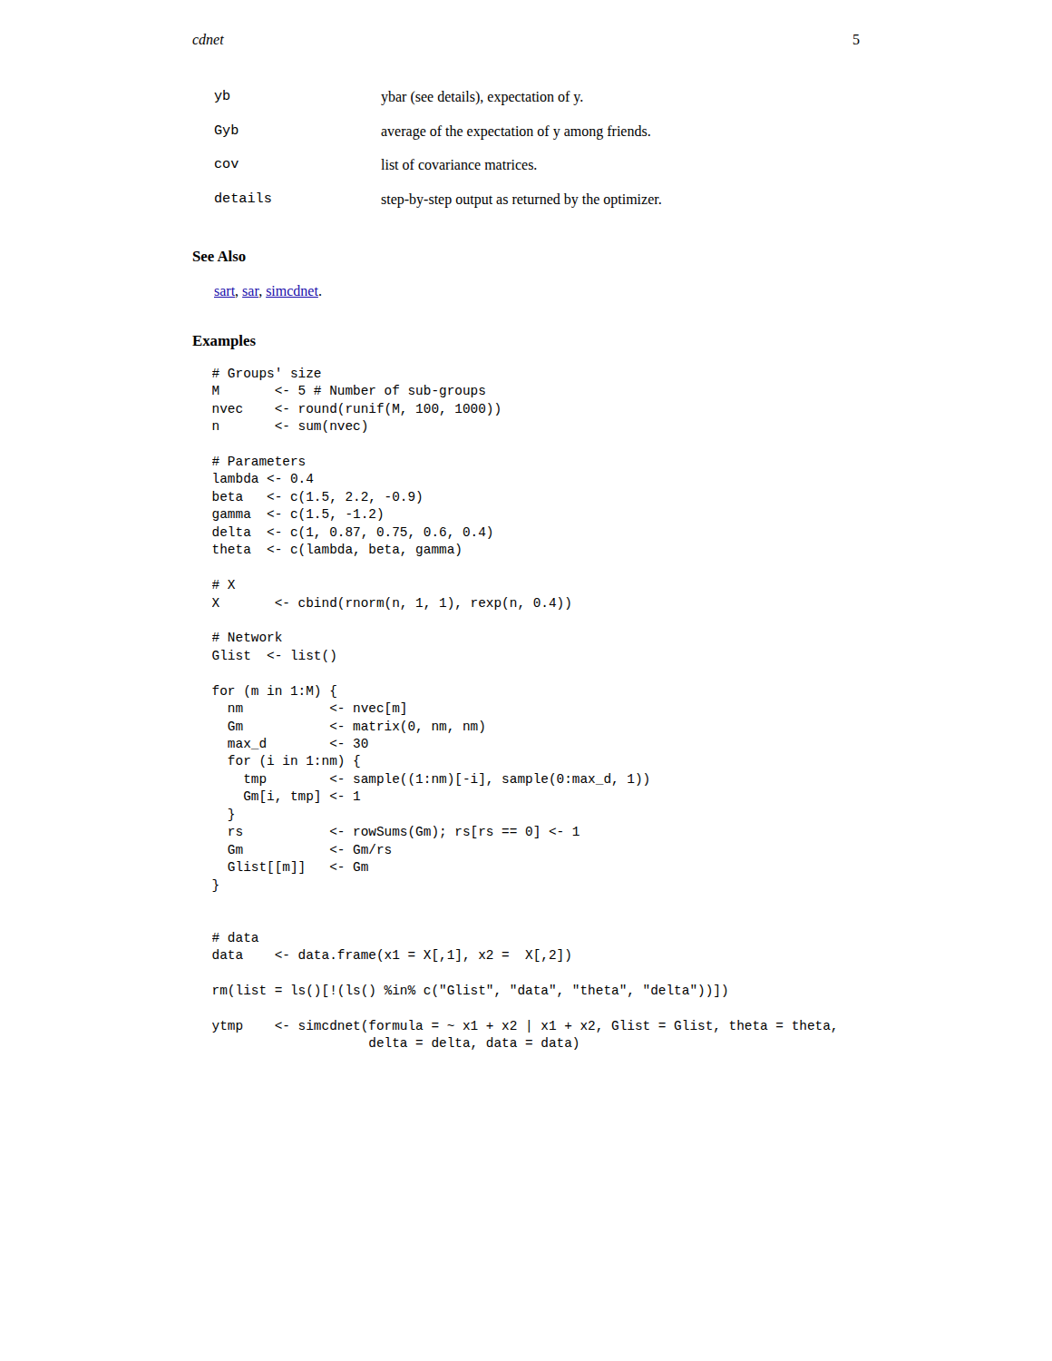cdnet 5
yb
ybar (see details), expectation of y.
Gyb
average of the expectation of y among friends.
cov
list of covariance matrices.
details
step-by-step output as returned by the optimizer.
See Also
sart, sar, simcdnet.
Examples
# Groups' size
M       <- 5 # Number of sub-groups
nvec    <- round(runif(M, 100, 1000))
n       <- sum(nvec)

# Parameters
lambda <- 0.4
beta   <- c(1.5, 2.2, -0.9)
gamma  <- c(1.5, -1.2)
delta  <- c(1, 0.87, 0.75, 0.6, 0.4)
theta  <- c(lambda, beta, gamma)

# X
X       <- cbind(rnorm(n, 1, 1), rexp(n, 0.4))

# Network
Glist  <- list()

for (m in 1:M) {
  nm           <- nvec[m]
  Gm           <- matrix(0, nm, nm)
  max_d        <- 30
  for (i in 1:nm) {
    tmp        <- sample((1:nm)[-i], sample(0:max_d, 1))
    Gm[i, tmp] <- 1
  }
  rs           <- rowSums(Gm); rs[rs == 0] <- 1
  Gm           <- Gm/rs
  Glist[[m]]   <- Gm
}


# data
data    <- data.frame(x1 = X[,1], x2 =  X[,2])

rm(list = ls()[!(ls() %in% c("Glist", "data", "theta", "delta"))])

ytmp    <- simcdnet(formula = ~ x1 + x2 | x1 + x2, Glist = Glist, theta = theta,
                    delta = delta, data = data)